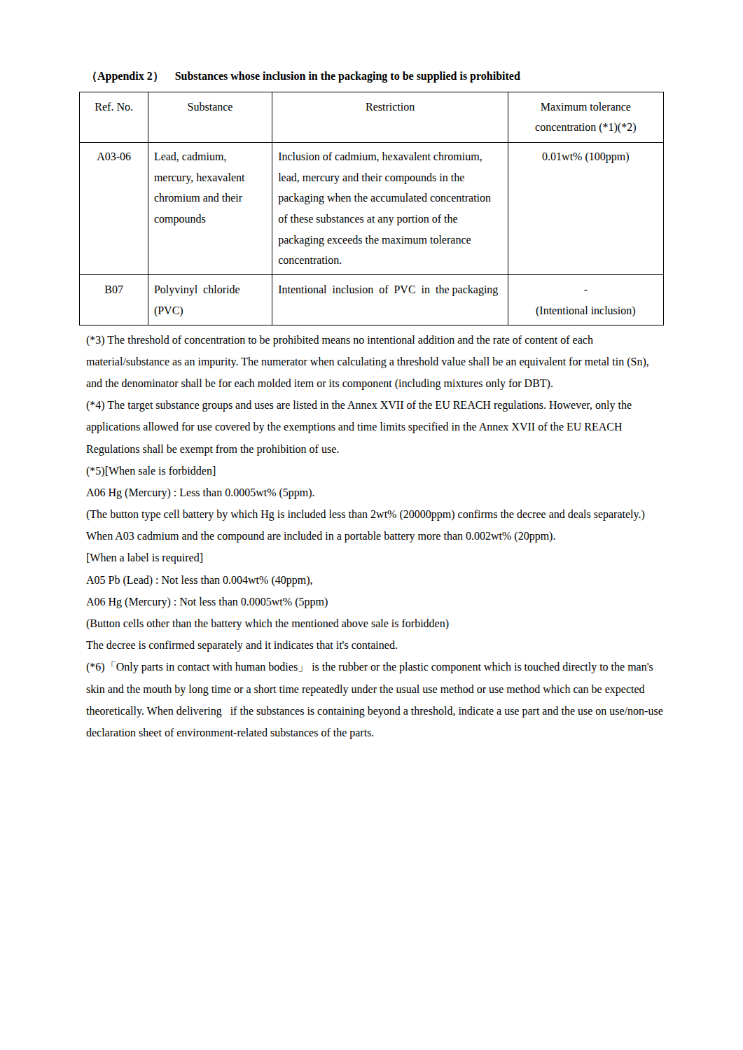（Appendix 2） Substances whose inclusion in the packaging to be supplied is prohibited
| Ref. No. | Substance | Restriction | Maximum tolerance concentration (*1)(*2) |
| --- | --- | --- | --- |
| A03-06 | Lead, cadmium, mercury, hexavalent chromium and their compounds | Inclusion of cadmium, hexavalent chromium, lead, mercury and their compounds in the packaging when the accumulated concentration of these substances at any portion of the packaging exceeds the maximum tolerance concentration. | 0.01wt% (100ppm) |
| B07 | Polyvinyl chloride (PVC) | Intentional inclusion of PVC in the packaging | - (Intentional inclusion) |
(*3) The threshold of concentration to be prohibited means no intentional addition and the rate of content of each material/substance as an impurity. The numerator when calculating a threshold value shall be an equivalent for metal tin (Sn), and the denominator shall be for each molded item or its component (including mixtures only for DBT).
(*4) The target substance groups and uses are listed in the Annex XVII of the EU REACH regulations. However, only the applications allowed for use covered by the exemptions and time limits specified in the Annex XVII of the EU REACH Regulations shall be exempt from the prohibition of use.
(*5)[When sale is forbidden]
A06 Hg (Mercury) : Less than 0.0005wt% (5ppm).
(The button type cell battery by which Hg is included less than 2wt% (20000ppm) confirms the decree and deals separately.)
When A03 cadmium and the compound are included in a portable battery more than 0.002wt% (20ppm).
[When a label is required]
A05 Pb (Lead) : Not less than 0.004wt% (40ppm),
A06 Hg (Mercury) : Not less than 0.0005wt% (5ppm)
(Button cells other than the battery which the mentioned above sale is forbidden)
The decree is confirmed separately and it indicates that it's contained.
(*6)「Only parts in contact with human bodies」 is the rubber or the plastic component which is touched directly to the man's skin and the mouth by long time or a short time repeatedly under the usual use method or use method which can be expected theoretically. When delivering if the substances is containing beyond a threshold, indicate a use part and the use on use/non-use declaration sheet of environment-related substances of the parts.